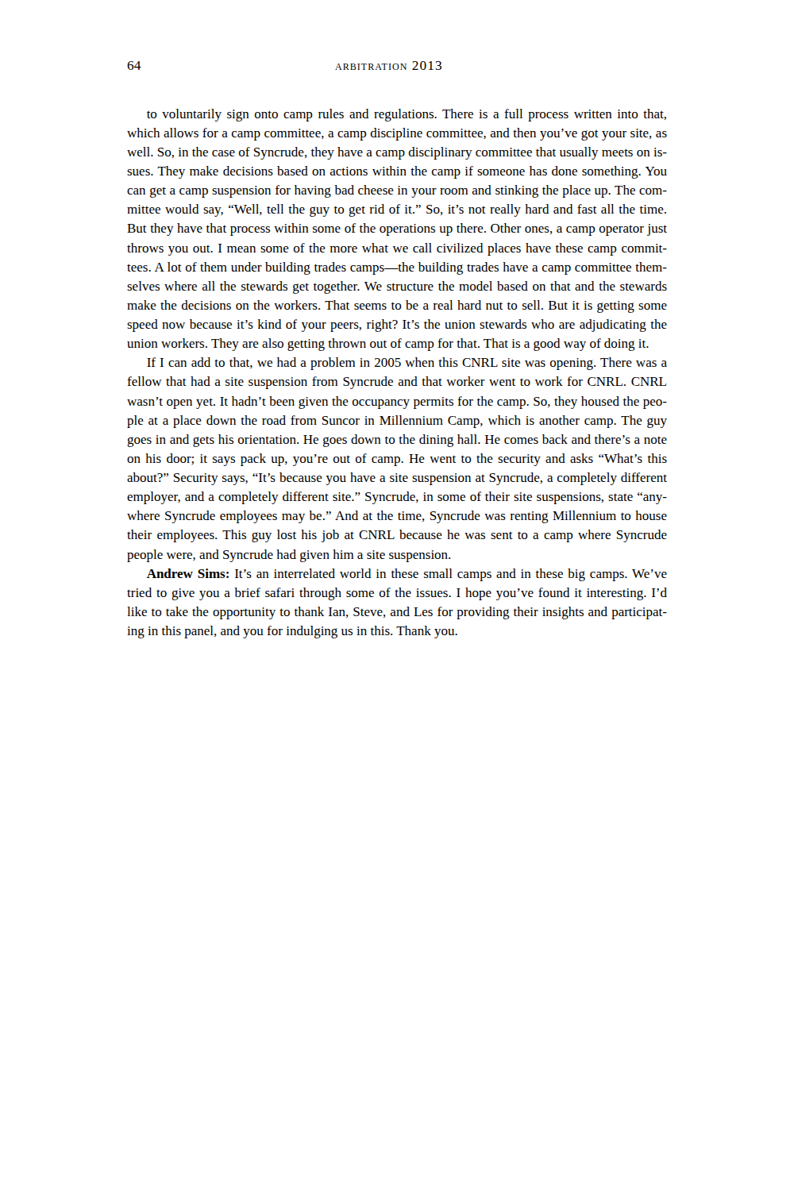64 Arbitration 2013
to voluntarily sign onto camp rules and regulations. There is a full process written into that, which allows for a camp committee, a camp discipline committee, and then you’ve got your site, as well. So, in the case of Syncrude, they have a camp disciplinary committee that usually meets on issues. They make decisions based on actions within the camp if someone has done something. You can get a camp suspension for having bad cheese in your room and stinking the place up. The committee would say, “Well, tell the guy to get rid of it.” So, it’s not really hard and fast all the time. But they have that process within some of the operations up there. Other ones, a camp operator just throws you out. I mean some of the more what we call civilized places have these camp committees. A lot of them under building trades camps—the building trades have a camp committee themselves where all the stewards get together. We structure the model based on that and the stewards make the decisions on the workers. That seems to be a real hard nut to sell. But it is getting some speed now because it’s kind of your peers, right? It’s the union stewards who are adjudicating the union workers. They are also getting thrown out of camp for that. That is a good way of doing it.
If I can add to that, we had a problem in 2005 when this CNRL site was opening. There was a fellow that had a site suspension from Syncrude and that worker went to work for CNRL. CNRL wasn’t open yet. It hadn’t been given the occupancy permits for the camp. So, they housed the people at a place down the road from Suncor in Millennium Camp, which is another camp. The guy goes in and gets his orientation. He goes down to the dining hall. He comes back and there’s a note on his door; it says pack up, you’re out of camp. He went to the security and asks “What’s this about?” Security says, “It’s because you have a site suspension at Syncrude, a completely different employer, and a completely different site.” Syncrude, in some of their site suspensions, state “anywhere Syncrude employees may be.” And at the time, Syncrude was renting Millennium to house their employees. This guy lost his job at CNRL because he was sent to a camp where Syncrude people were, and Syncrude had given him a site suspension.
Andrew Sims: It’s an interrelated world in these small camps and in these big camps. We’ve tried to give you a brief safari through some of the issues. I hope you’ve found it interesting. I’d like to take the opportunity to thank Ian, Steve, and Les for providing their insights and participating in this panel, and you for indulging us in this. Thank you.